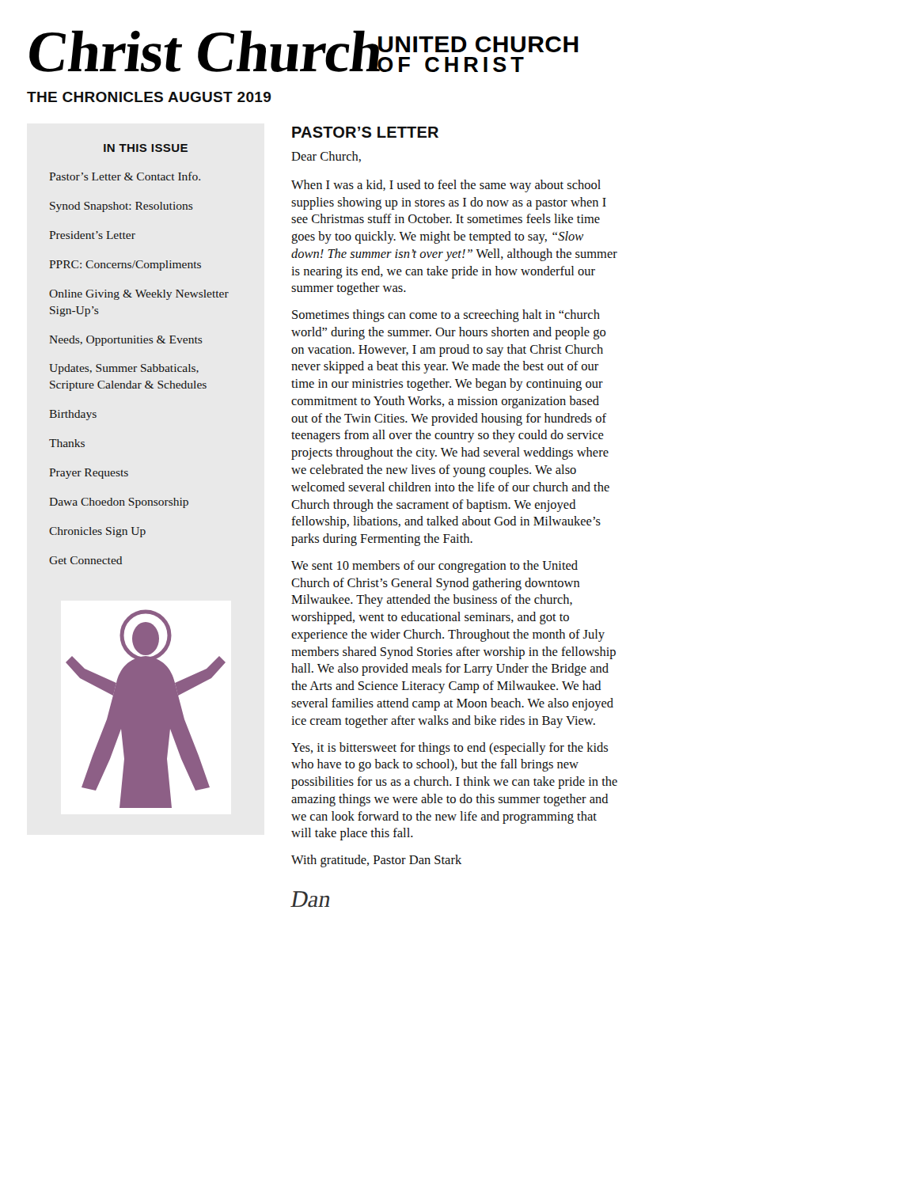Christ Church UNITED CHURCH
OF CHRIST
THE CHRONICLES AUGUST 2019
IN THIS ISSUE
Pastor’s Letter & Contact Info.
Synod Snapshot: Resolutions
President’s Letter
PPRC: Concerns/Compliments
Online Giving & Weekly Newsletter Sign-Up’s
Needs, Opportunities & Events
Updates, Summer Sabbaticals, Scripture Calendar & Schedules
Birthdays
Thanks
Prayer Requests
Dawa Choedon Sponsorship
Chronicles Sign Up
Get Connected
PASTOR’S LETTER
Dear Church,
When I was a kid, I used to feel the same way about school supplies showing up in stores as I do now as a pastor when I see Christmas stuff in October. It sometimes feels like time goes by too quickly. We might be tempted to say, “Slow down! The summer isn’t over yet!” Well, although the summer is nearing its end, we can take pride in how wonderful our summer together was.
Sometimes things can come to a screeching halt in “church world” during the summer. Our hours shorten and people go on vacation. However, I am proud to say that Christ Church never skipped a beat this year. We made the best out of our time in our ministries together. We began by continuing our commitment to Youth Works, a mission organization based out of the Twin Cities. We provided housing for hundreds of teenagers from all over the country so they could do service projects throughout the city. We had several weddings where we celebrated the new lives of young couples. We also welcomed several children into the life of our church and the Church through the sacrament of baptism. We enjoyed fellowship, libations, and talked about God in Milwaukee’s parks during Fermenting the Faith.
We sent 10 members of our congregation to the United Church of Christ’s General Synod gathering downtown Milwaukee. They attended the business of the church, worshipped, went to educational seminars, and got to experience the wider Church. Throughout the month of July members shared Synod Stories after worship in the fellowship hall. We also provided meals for Larry Under the Bridge and the Arts and Science Literacy Camp of Milwaukee. We had several families attend camp at Moon beach. We also enjoyed ice cream together after walks and bike rides in Bay View.
Yes, it is bittersweet for things to end (especially for the kids who have to go back to school), but the fall brings new possibilities for us as a church. I think we can take pride in the amazing things we were able to do this summer together and we can look forward to the new life and programming that will take place this fall.
With gratitude, Pastor Dan Stark
Dan